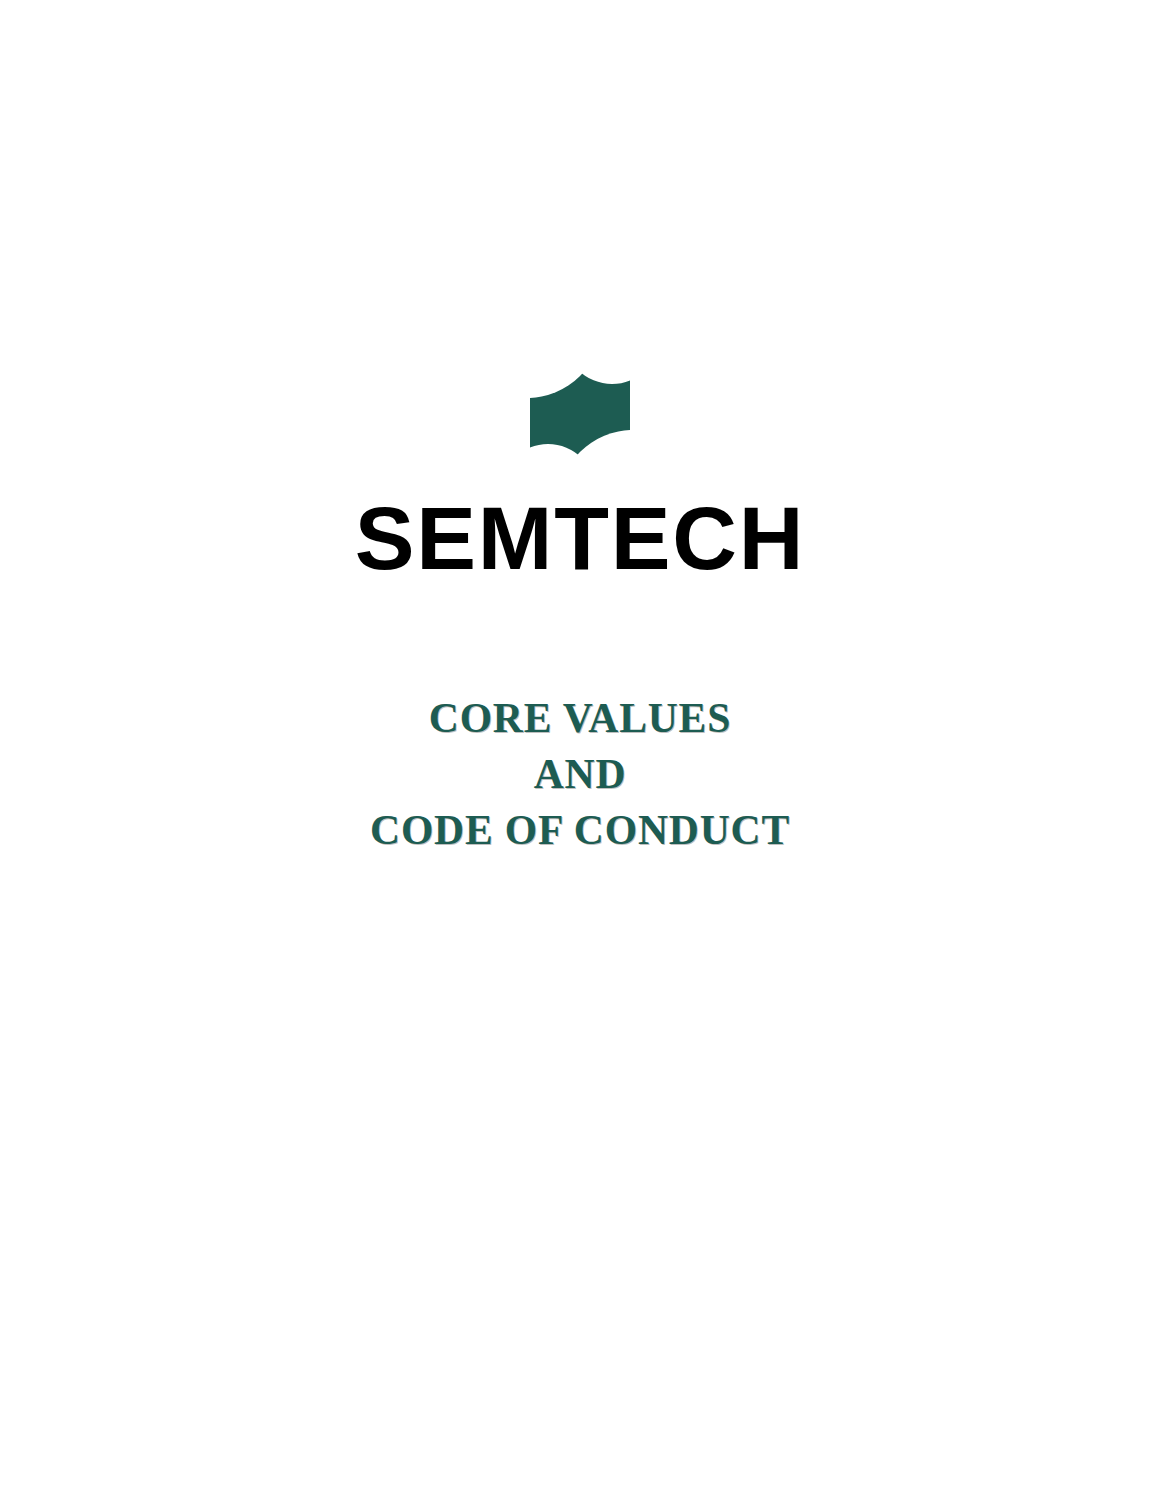SEMTECH
Core Values and Code of Conduct